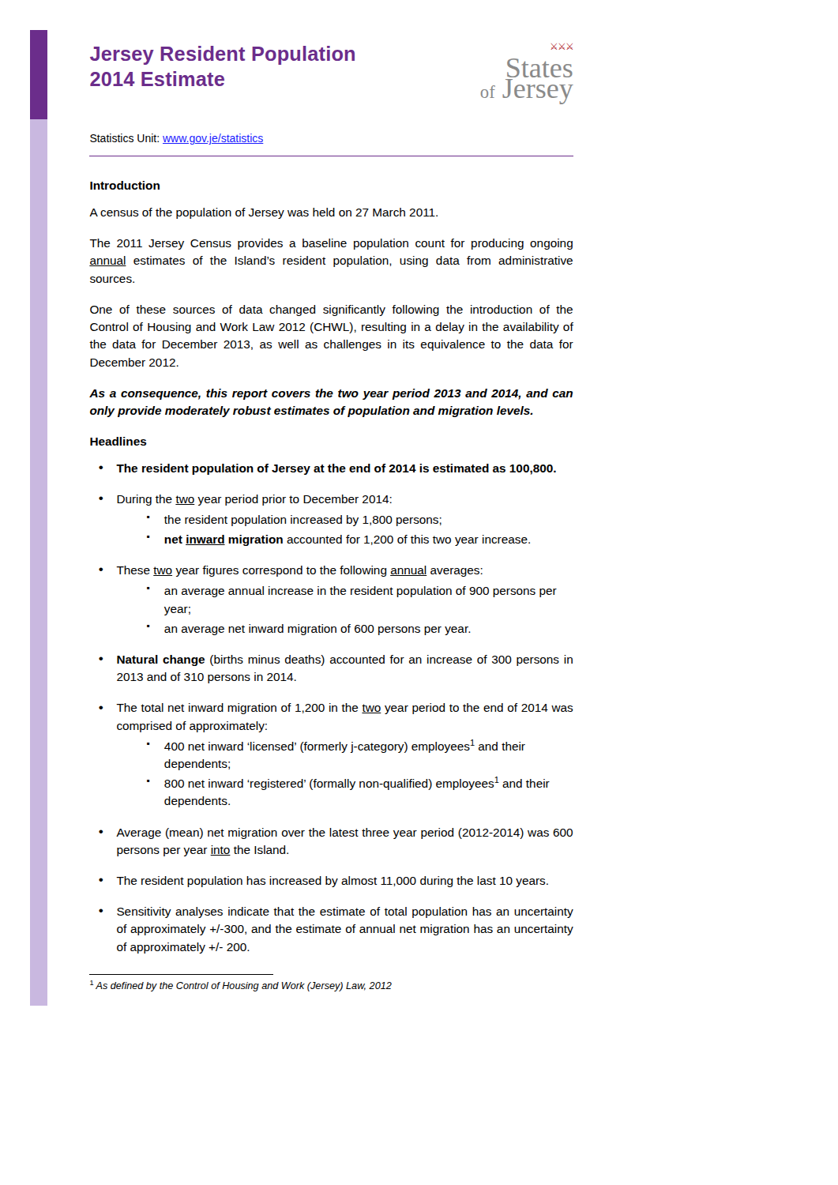Jersey Resident Population
2014 Estimate
⚔⚔⚔
States
of Jersey
Statistics Unit: www.gov.je/statistics
Introduction
A census of the population of Jersey was held on 27 March 2011.
The 2011 Jersey Census provides a baseline population count for producing ongoing annual estimates of the Island’s resident population, using data from administrative sources.
One of these sources of data changed significantly following the introduction of the Control of Housing and Work Law 2012 (CHWL), resulting in a delay in the availability of the data for December 2013, as well as challenges in its equivalence to the data for December 2012.
As a consequence, this report covers the two year period 2013 and 2014, and can only provide moderately robust estimates of population and migration levels.
Headlines
The resident population of Jersey at the end of 2014 is estimated as 100,800.
During the two year period prior to December 2014:
the resident population increased by 1,800 persons;
net inward migration accounted for 1,200 of this two year increase.
These two year figures correspond to the following annual averages:
an average annual increase in the resident population of 900 persons per year;
an average net inward migration of 600 persons per year.
Natural change (births minus deaths) accounted for an increase of 300 persons in 2013 and of 310 persons in 2014.
The total net inward migration of 1,200 in the two year period to the end of 2014 was comprised of approximately:
400 net inward ‘licensed’ (formerly j-category) employees1 and their dependents;
800 net inward ‘registered’ (formally non-qualified) employees1 and their
dependents.
Average (mean) net migration over the latest three year period (2012-2014) was 600 persons per year into the Island.
The resident population has increased by almost 11,000 during the last 10 years.
Sensitivity analyses indicate that the estimate of total population has an uncertainty of approximately +/-300, and the estimate of annual net migration has an uncertainty of approximately +/- 200.
1 As defined by the Control of Housing and Work (Jersey) Law, 2012